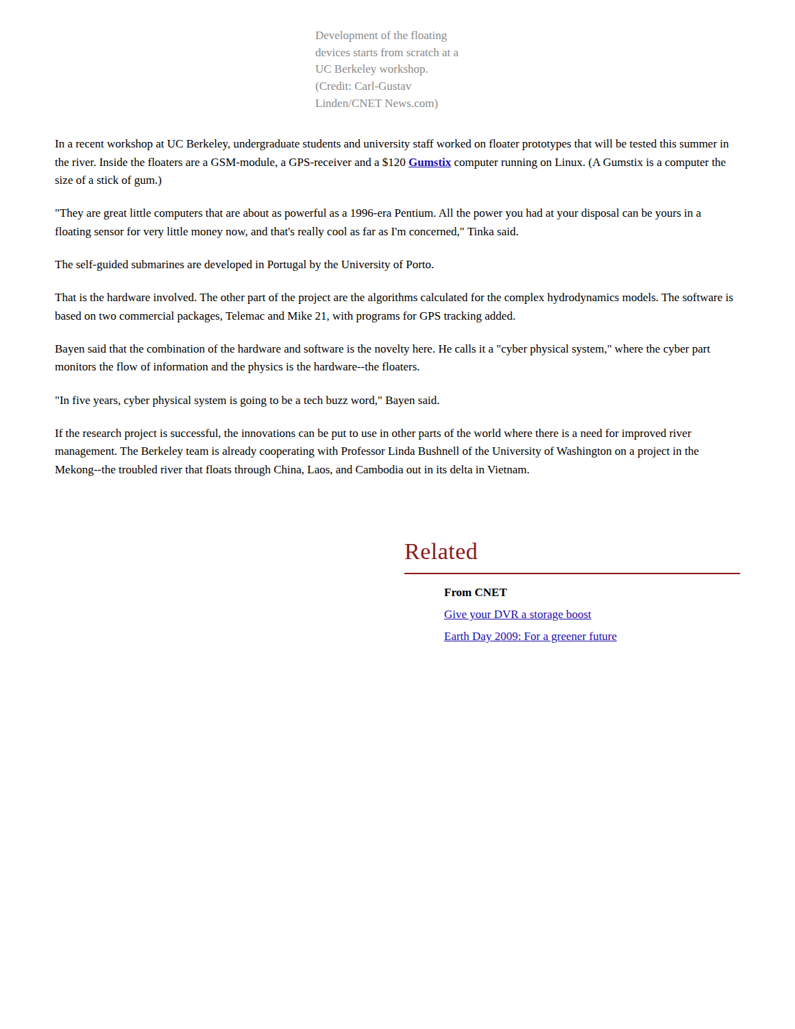Development of the floating devices starts from scratch at a UC Berkeley workshop.
(Credit: Carl-Gustav Linden/CNET News.com)
In a recent workshop at UC Berkeley, undergraduate students and university staff worked on floater prototypes that will be tested this summer in the river. Inside the floaters are a GSM-module, a GPS-receiver and a $120 Gumstix computer running on Linux. (A Gumstix is a computer the size of a stick of gum.)
"They are great little computers that are about as powerful as a 1996-era Pentium. All the power you had at your disposal can be yours in a floating sensor for very little money now, and that's really cool as far as I'm concerned," Tinka said.
The self-guided submarines are developed in Portugal by the University of Porto.
That is the hardware involved. The other part of the project are the algorithms calculated for the complex hydrodynamics models. The software is based on two commercial packages, Telemac and Mike 21, with programs for GPS tracking added.
Bayen said that the combination of the hardware and software is the novelty here. He calls it a "cyber physical system," where the cyber part monitors the flow of information and the physics is the hardware--the floaters.
"In five years, cyber physical system is going to be a tech buzz word," Bayen said.
If the research project is successful, the innovations can be put to use in other parts of the world where there is a need for improved river management. The Berkeley team is already cooperating with Professor Linda Bushnell of the University of Washington on a project in the Mekong--the troubled river that floats through China, Laos, and Cambodia out in its delta in Vietnam.
Related
From CNET
Give your DVR a storage boost
Earth Day 2009: For a greener future